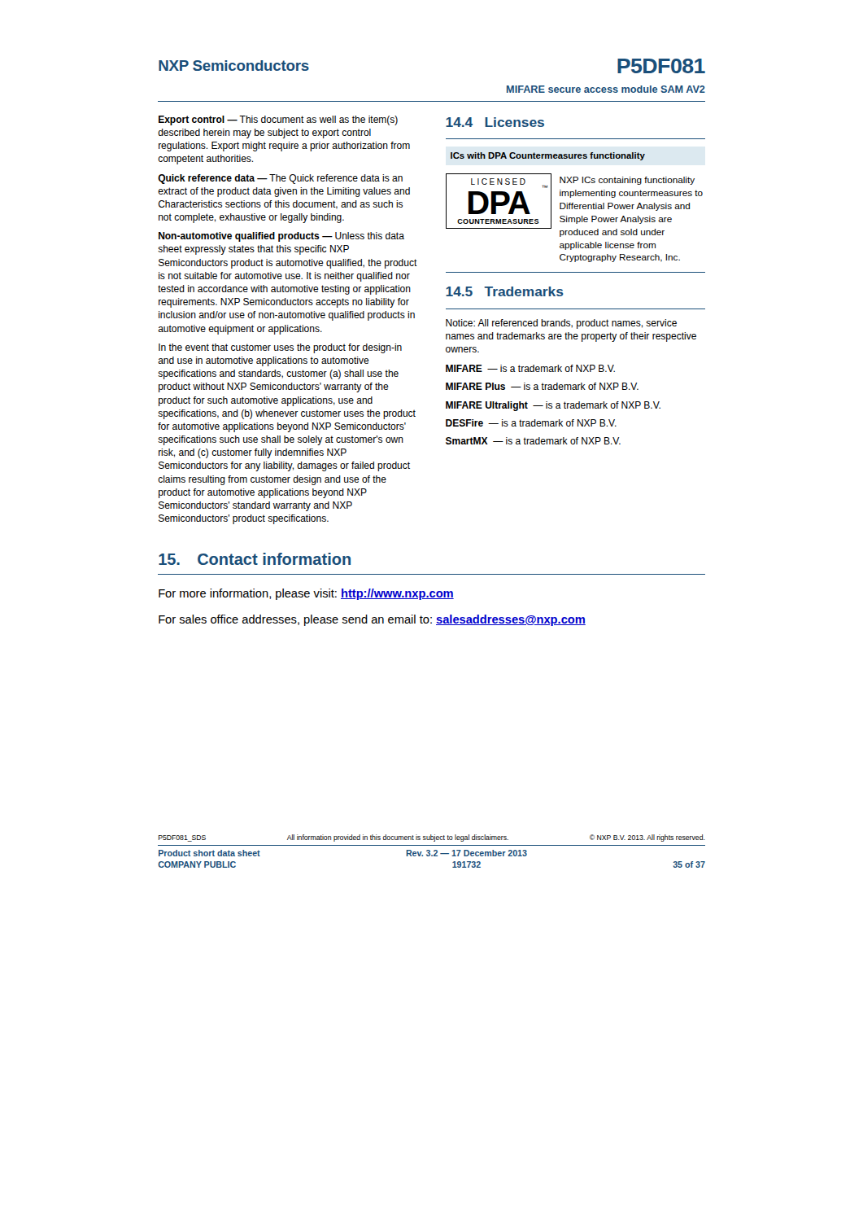NXP Semiconductors
P5DF081
MIFARE secure access module SAM AV2
Export control — This document as well as the item(s) described herein may be subject to export control regulations. Export might require a prior authorization from competent authorities.
Quick reference data — The Quick reference data is an extract of the product data given in the Limiting values and Characteristics sections of this document, and as such is not complete, exhaustive or legally binding.
Non-automotive qualified products — Unless this data sheet expressly states that this specific NXP Semiconductors product is automotive qualified, the product is not suitable for automotive use. It is neither qualified nor tested in accordance with automotive testing or application requirements. NXP Semiconductors accepts no liability for inclusion and/or use of non-automotive qualified products in automotive equipment or applications.
In the event that customer uses the product for design-in and use in automotive applications to automotive specifications and standards, customer (a) shall use the product without NXP Semiconductors' warranty of the product for such automotive applications, use and specifications, and (b) whenever customer uses the product for automotive applications beyond NXP Semiconductors' specifications such use shall be solely at customer's own risk, and (c) customer fully indemnifies NXP Semiconductors for any liability, damages or failed product claims resulting from customer design and use of the product for automotive applications beyond NXP Semiconductors' standard warranty and NXP Semiconductors' product specifications.
14.4 Licenses
ICs with DPA Countermeasures functionality
LICENSED
™
DPA
COUNTERMEASURES
NXP ICs containing functionality implementing countermeasures to Differential Power Analysis and Simple Power Analysis are produced and sold under applicable license from Cryptography Research, Inc.
14.5 Trademarks
Notice: All referenced brands, product names, service names and trademarks are the property of their respective owners.
MIFARE — is a trademark of NXP B.V.
MIFARE Plus — is a trademark of NXP B.V.
MIFARE Ultralight — is a trademark of NXP B.V.
DESFire — is a trademark of NXP B.V.
SmartMX — is a trademark of NXP B.V.
15. Contact information
For more information, please visit: http://www.nxp.com
For sales office addresses, please send an email to: salesaddresses@nxp.com
P5DF081_SDS
All information provided in this document is subject to legal disclaimers.
© NXP B.V. 2013. All rights reserved.
Product short data sheet
COMPANY PUBLIC
Rev. 3.2 — 17 December 2013
191732
35 of 37